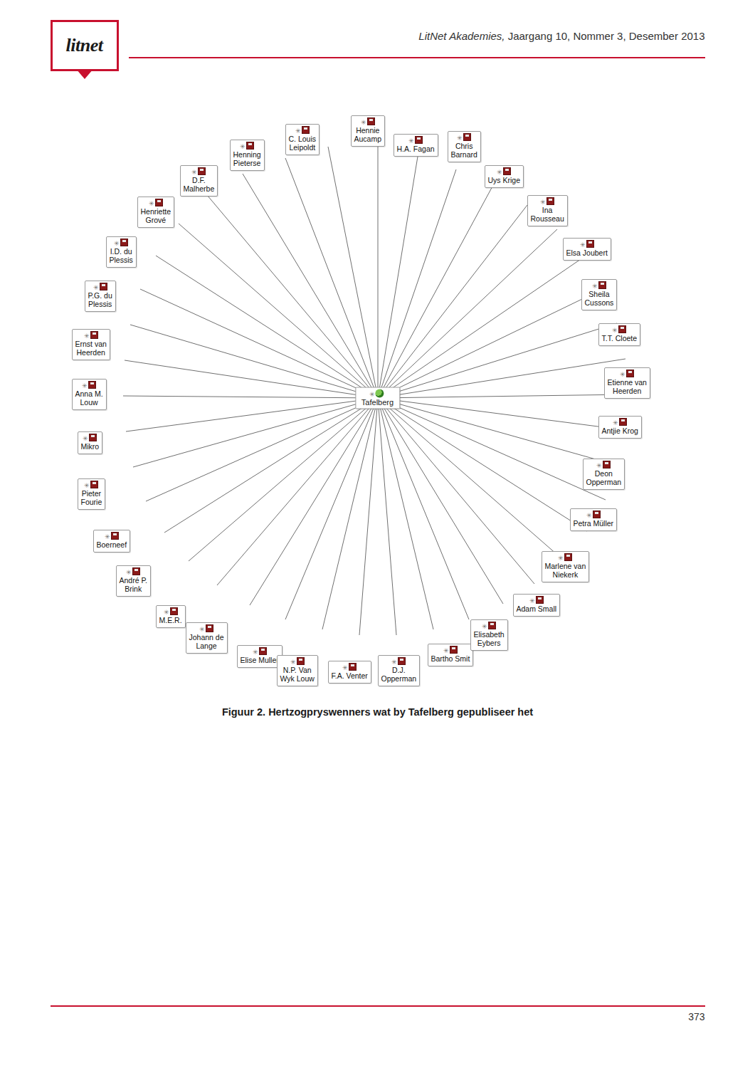litnet
LitNet Akademies, Jaargang 10, Nommer 3, Desember 2013
✳
Tafelberg
✳Hennie
Aucamp
✳C. Louis
Leipoldt
✳H.A. Fagan
✳Henning
Pieterse
✳Chris
Barnard
✳D.F.
Malherbe
✳Henriette
Grové
✳I.D. du
Plessis
✳P.G. du
Plessis
✳Ernst van
Heerden
✳Anna M.
Louw
✳Mikro
✳Pieter
Fourie
✳Boerneef
✳André P.
Brink
✳M.E.R.
✳Johann de
Lange
✳Elise Muller
✳N.P. Van
Wyk Louw
✳F.A. Venter
✳D.J.
Opperman
✳Bartho Smit
✳Elisabeth
Eybers
✳Adam Small
✳Marlene van
Niekerk
✳Petra Müller
✳Deon
Opperman
✳Antjie Krog
✳Etienne van
Heerden
✳T.T. Cloete
✳Sheila
Cussons
✳Elsa Joubert
✳Ina
Rousseau
✳Uys Krige
Figuur 2. Hertzogpryswenners wat by Tafelberg gepubliseer het
373